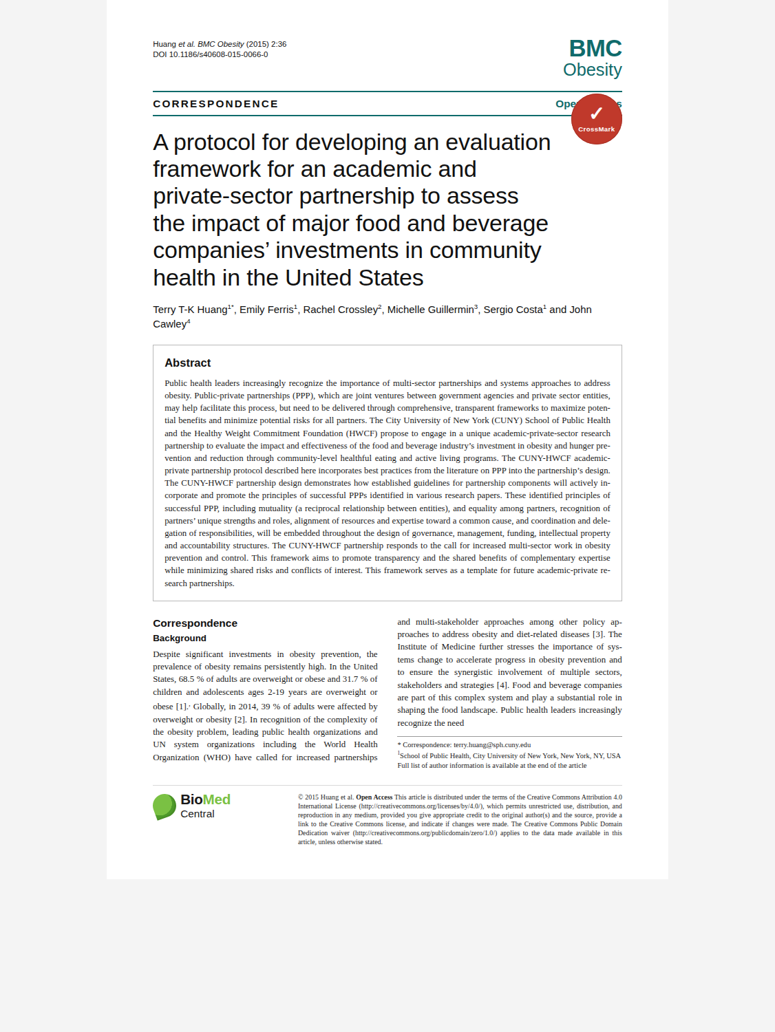Huang et al. BMC Obesity (2015) 2:36
DOI 10.1186/s40608-015-0066-0
BMC Obesity
Correspondence
Open Access
✓
CrossMark
A protocol for developing an evaluation framework for an academic and private-sector partnership to assess the impact of major food and beverage companies’ investments in community health in the United States
Terry T-K Huang1*, Emily Ferris1, Rachel Crossley2, Michelle Guillermin3, Sergio Costa1 and John Cawley4
Abstract
Public health leaders increasingly recognize the importance of multi-sector partnerships and systems approaches to address obesity. Public-private partnerships (PPP), which are joint ventures between government agencies and private sector entities, may help facilitate this process, but need to be delivered through comprehensive, transparent frameworks to maximize potential benefits and minimize potential risks for all partners. The City University of New York (CUNY) School of Public Health and the Healthy Weight Commitment Foundation (HWCF) propose to engage in a unique academic-private-sector research partnership to evaluate the impact and effectiveness of the food and beverage industry’s investment in obesity and hunger prevention and reduction through community-level healthful eating and active living programs. The CUNY-HWCF academic-private partnership protocol described here incorporates best practices from the literature on PPP into the partnership’s design. The CUNY-HWCF partnership design demonstrates how established guidelines for partnership components will actively incorporate and promote the principles of successful PPPs identified in various research papers. These identified principles of successful PPP, including mutuality (a reciprocal relationship between entities), and equality among partners, recognition of partners’ unique strengths and roles, alignment of resources and expertise toward a common cause, and coordination and delegation of responsibilities, will be embedded throughout the design of governance, management, funding, intellectual property and accountability structures. The CUNY-HWCF partnership responds to the call for increased multi-sector work in obesity prevention and control. This framework aims to promote transparency and the shared benefits of complementary expertise while minimizing shared risks and conflicts of interest. This framework serves as a template for future academic-private research partnerships.
Correspondence
Background
Despite significant investments in obesity prevention, the prevalence of obesity remains persistently high. In the United States, 68.5 % of adults are overweight or obese and 31.7 % of children and adolescents ages 2-19 years are overweight or obese [1]., Globally, in 2014, 39 % of adults were affected by overweight or obesity [2]. In recognition of the complexity of the obesity problem, leading public health organizations and UN system organizations including the World Health Organization (WHO) have called for increased partnerships and multi-stakeholder approaches among other policy approaches to address obesity and diet-related diseases [3]. The Institute of Medicine further stresses the importance of systems change to accelerate progress in obesity prevention and to ensure the synergistic involvement of multiple sectors, stakeholders and strategies [4]. Food and beverage companies are part of this complex system and play a substantial role in shaping the food landscape. Public health leaders increasingly recognize the need
* Correspondence: terry.huang@sph.cuny.edu
1School of Public Health, City University of New York, New York, NY, USA
Full list of author information is available at the end of the article
BioMed
Central
© 2015 Huang et al. Open Access This article is distributed under the terms of the Creative Commons Attribution 4.0 International License (http://creativecommons.org/licenses/by/4.0/), which permits unrestricted use, distribution, and reproduction in any medium, provided you give appropriate credit to the original author(s) and the source, provide a link to the Creative Commons license, and indicate if changes were made. The Creative Commons Public Domain Dedication waiver (http://creativecommons.org/publicdomain/zero/1.0/) applies to the data made available in this article, unless otherwise stated.